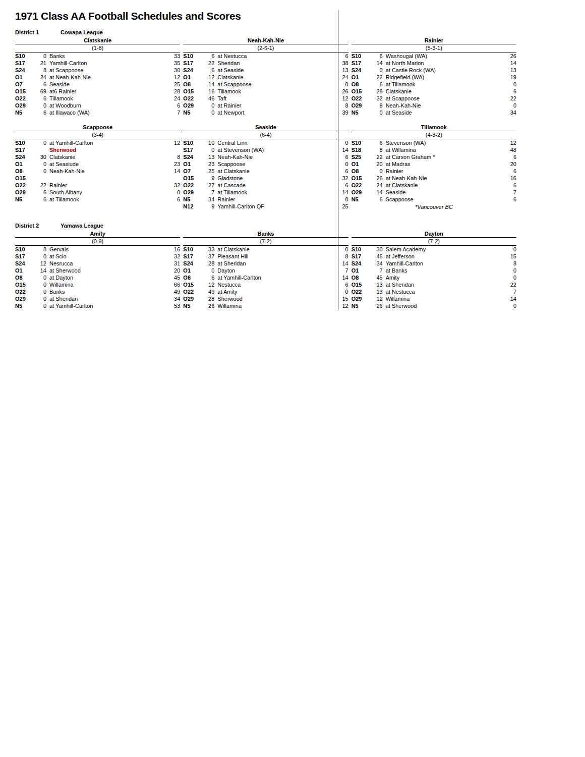1971 Class AA Football Schedules and Scores
District 1 Cowapa League
| / Clatskanie / / --- / / (1-8) / / S10 / 0 / Banks / 33 / / S17 / 21 / Yamhill-Carlton / 35 / / S24 / 8 / at Scappoose / 30 / / O1 / 24 / at Neah-Kah-Nie / 12 / / O7 / 6 / Seaside / 25 / / O15 / 69 / at6 Rainier / 28 / / O22 / 6 / Tillamook / 24 / / O29 / 0 / at Woodburn / 6 / / N5 / 6 / at Illawaco (WA) / 7 / | / Neah-Kah-Nie / / --- / / (2-6-1) / / S10 / 6 / at Nestucca / 6 / / S17 / 22 / Sheridan / 38 / / S24 / 6 / at Seaside / 13 / / O1 / 12 / Clatskanie / 24 / / O8 / 14 / at Scappoose / 0 / / O15 / 16 / Tillamook / 26 / / O22 / 46 / Taft / 12 / / O29 / 0 / at Rainier / 8 / / N5 / 0 / at Newport / 39 / | / Rainier / / --- / / (5-3-1) / / S10 / 6 / Washougal (WA) / 26 / / S17 / 14 / at North Marion / 14 / / S24 / 0 / at Castle Rock (WA) / 13 / / O1 / 22 / Ridgefield (WA) / 19 / / O8 / 6 / at Tillamook / 0 / / O15 / 28 / Clatskanie / 6 / / O22 / 32 / at Scappoose / 22 / / O29 / 8 / Neah-Kah-Nie / 0 / / N5 / 0 / at Seaside / 34 / |
| / Scappoose / / --- / / (3-4) / / S10 / 0 / at Yamhill-Carlton / 12 / / S17 / / Sherwood / / / S24 / 30 / Clatskanie / 8 / / O1 / 0 / at Seasiude / 23 / / O8 / 0 / Neah-Kah-Nie / 14 / / O15 / / / / / O22 / 22 / Rainier / 32 / / O29 / 6 / South Albany / 0 / / N5 / 6 / at Tillamook / 6 / | / Seaside / / --- / / (6-4) / / S10 / 10 / Central Linn / 0 / / S17 / 0 / at Stevenson (WA) / 14 / / S24 / 13 / Neah-Kah-Nie / 6 / / O1 / 23 / Scappoose / 0 / / O7 / 25 / at Clatskanie / 6 / / O15 / 9 / Gladstone / 32 / / O22 / 27 / at Cascade / 6 / / O29 / 7 / at Tillamook / 14 / / N5 / 34 / Rainier / 0 / / N12 / 9 / Yamhill-Carlton QF / 25 / | / Tillamook / / --- / / (4-3-2) / / S10 / 6 / Stevenson (WA) / 12 / / S18 / 8 / at Willamina / 48 / / S25 / 22 / at Carson Graham * / 6 / / O1 / 20 / at Madras / 20 / / O8 / 0 / Rainier / 6 / / O15 / 26 / at Neah-Kah-Nie / 16 / / O22 / 24 / at Clatskanie / 6 / / O29 / 14 / Seaside / 7 / / N5 / 6 / Scappoose / 6 / / *Vancouver BC / |
District 2 Yamawa League
| / Amity / / --- / / (0-9) / / S10 / 8 / Gervais / 16 / / S17 / 0 / at Scio / 32 / / S24 / 12 / Nesrucca / 31 / / O1 / 14 / at Sherwood / 20 / / O8 / 0 / at Dayton / 45 / / O15 / 0 / Willamina / 66 / / O22 / 0 / Banks / 49 / / O29 / 0 / at Sheridan / 34 / / N5 / 0 / at Yamhill-Carlton / 53 / | / Banks / / --- / / (7-2) / / S10 / 33 / at Clatskanie / 0 / / S17 / 37 / Pleasant Hill / 8 / / S24 / 28 / at Sheridan / 14 / / O1 / 0 / Dayton / 7 / / O8 / 6 / at Yamhill-Carlton / 14 / / O15 / 12 / Nestucca / 6 / / O22 / 49 / at Amity / 0 / / O29 / 28 / Sherwood / 15 / / N5 / 26 / Willamina / 12 / | / Dayton / / --- / / (7-2) / / S10 / 30 / Salem Academy / 0 / / S17 / 45 / at Jefferson / 15 / / S24 / 34 / Yamhill-Carlton / 8 / / O1 / 7 / at Banks / 0 / / O8 / 45 / Amity / 0 / / O15 / 13 / at Sheridan / 22 / / O22 / 13 / at Nestucca / 7 / / O29 / 12 / Willamina / 14 / / N5 / 26 / at Sherwood / 0 / |